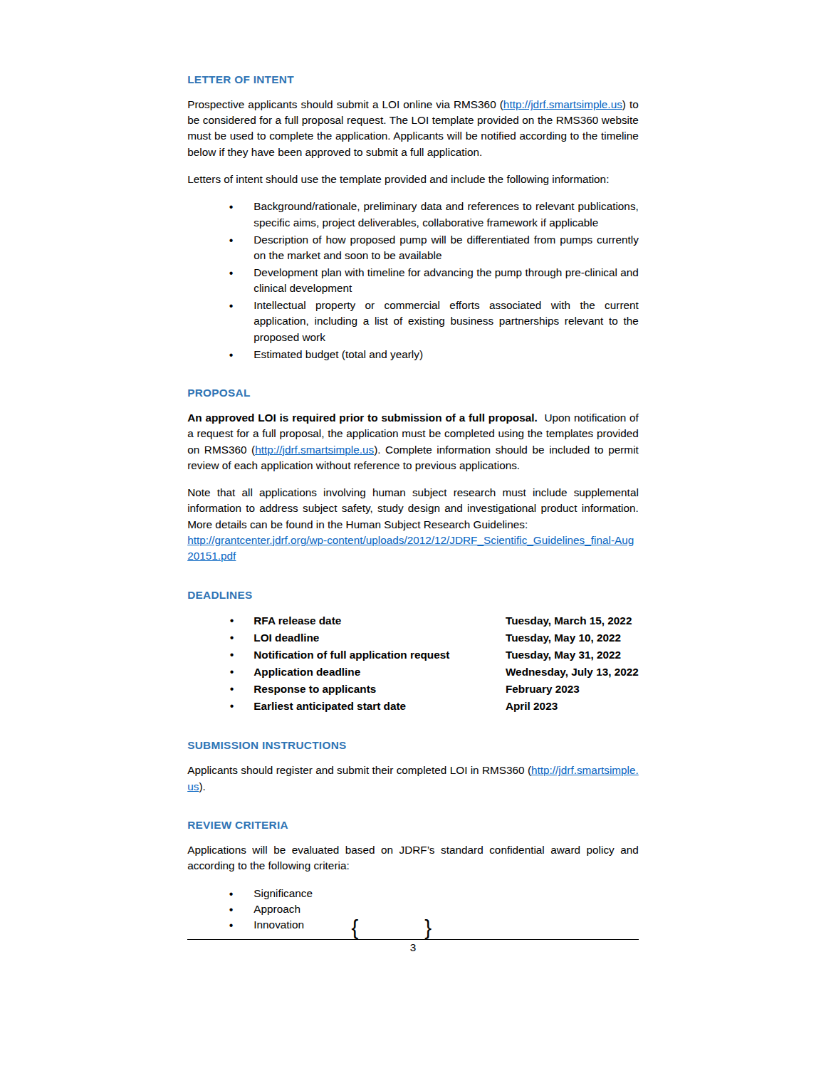LETTER OF INTENT
Prospective applicants should submit a LOI online via RMS360 (http://jdrf.smartsimple.us) to be considered for a full proposal request. The LOI template provided on the RMS360 website must be used to complete the application. Applicants will be notified according to the timeline below if they have been approved to submit a full application.
Letters of intent should use the template provided and include the following information:
Background/rationale, preliminary data and references to relevant publications, specific aims, project deliverables, collaborative framework if applicable
Description of how proposed pump will be differentiated from pumps currently on the market and soon to be available
Development plan with timeline for advancing the pump through pre-clinical and clinical development
Intellectual property or commercial efforts associated with the current application, including a list of existing business partnerships relevant to the proposed work
Estimated budget (total and yearly)
PROPOSAL
An approved LOI is required prior to submission of a full proposal. Upon notification of a request for a full proposal, the application must be completed using the templates provided on RMS360 (http://jdrf.smartsimple.us). Complete information should be included to permit review of each application without reference to previous applications.
Note that all applications involving human subject research must include supplemental information to address subject safety, study design and investigational product information. More details can be found in the Human Subject Research Guidelines:
http://grantcenter.jdrf.org/wp-content/uploads/2012/12/JDRF_Scientific_Guidelines_final-Aug20151.pdf
DEADLINES
| RFA release date | Tuesday, March 15, 2022 |
| LOI deadline | Tuesday, May 10, 2022 |
| Notification of full application request | Tuesday, May 31, 2022 |
| Application deadline | Wednesday, July 13, 2022 |
| Response to applicants | February 2023 |
| Earliest anticipated start date | April 2023 |
SUBMISSION INSTRUCTIONS
Applicants should register and submit their completed LOI in RMS360 (http://jdrf.smartsimple.us).
REVIEW CRITERIA
Applications will be evaluated based on JDRF’s standard confidential award policy and according to the following criteria:
Significance
Approach
Innovation
{ 3 }